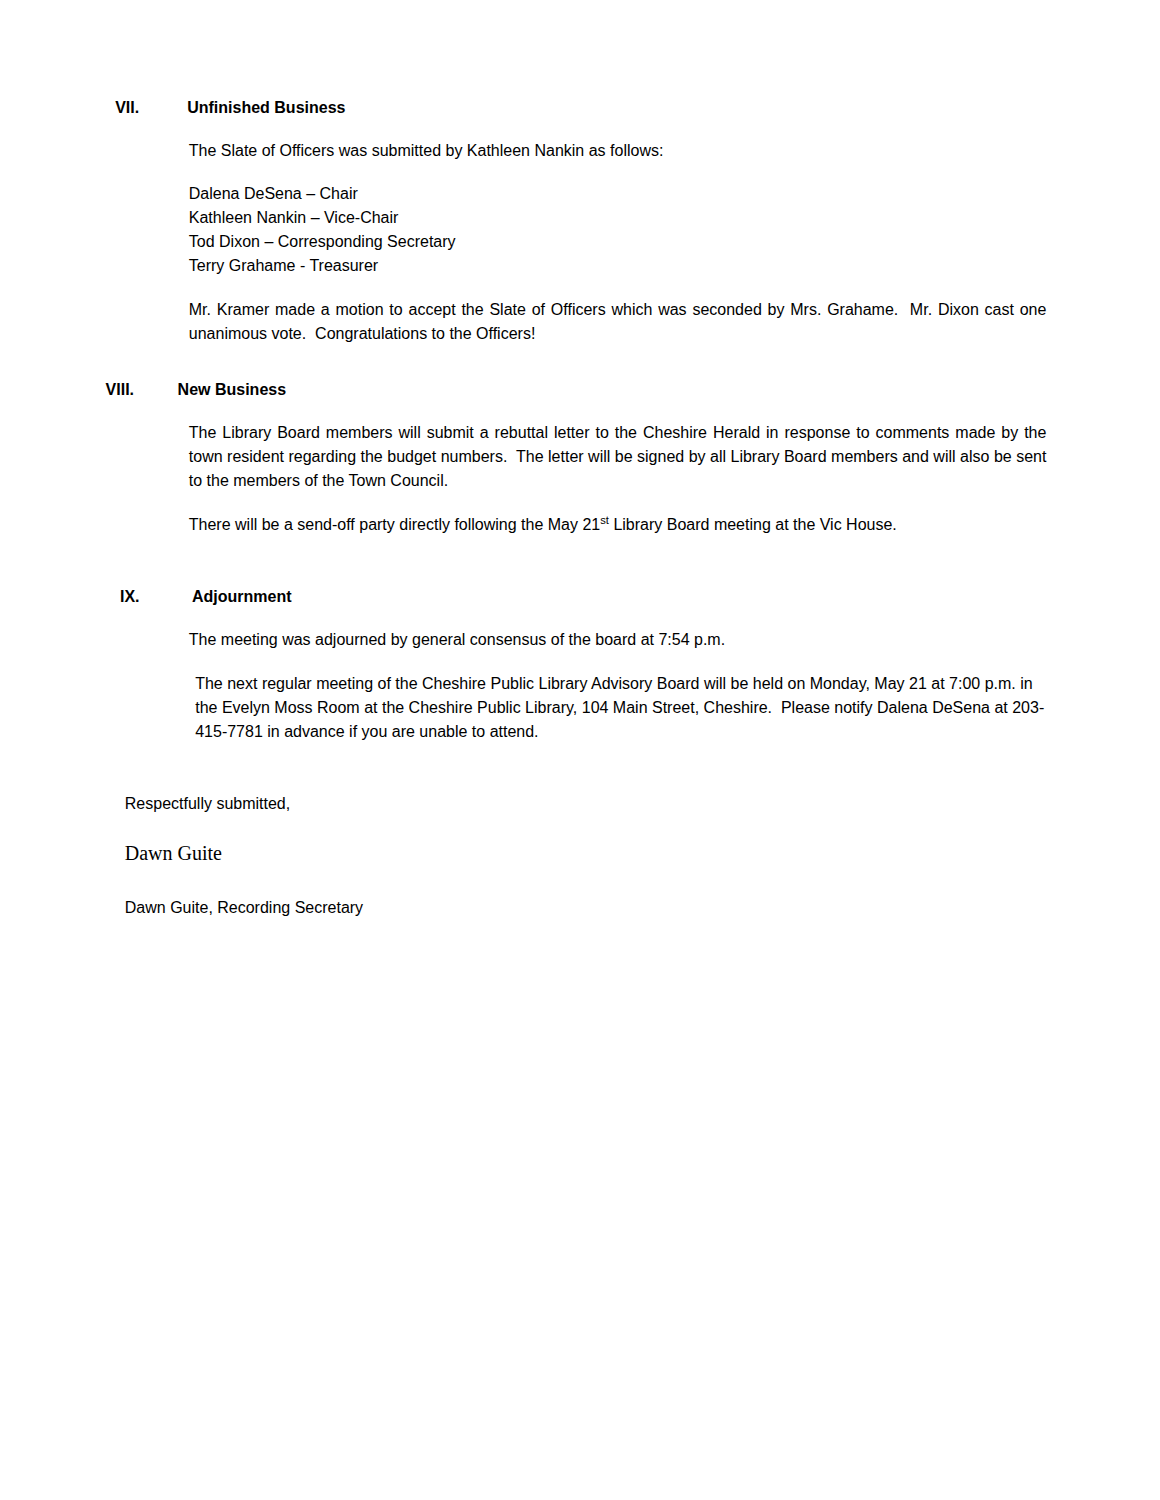VII. Unfinished Business
The Slate of Officers was submitted by Kathleen Nankin as follows:
Dalena DeSena – Chair
Kathleen Nankin – Vice-Chair
Tod Dixon – Corresponding Secretary
Terry Grahame - Treasurer
Mr. Kramer made a motion to accept the Slate of Officers which was seconded by Mrs. Grahame. Mr. Dixon cast one unanimous vote. Congratulations to the Officers!
VIII. New Business
The Library Board members will submit a rebuttal letter to the Cheshire Herald in response to comments made by the town resident regarding the budget numbers. The letter will be signed by all Library Board members and will also be sent to the members of the Town Council.
There will be a send-off party directly following the May 21st Library Board meeting at the Vic House.
IX. Adjournment
The meeting was adjourned by general consensus of the board at 7:54 p.m.
The next regular meeting of the Cheshire Public Library Advisory Board will be held on Monday, May 21 at 7:00 p.m. in the Evelyn Moss Room at the Cheshire Public Library, 104 Main Street, Cheshire. Please notify Dalena DeSena at 203-415-7781 in advance if you are unable to attend.
Respectfully submitted,
Dawn Guite
Dawn Guite, Recording Secretary